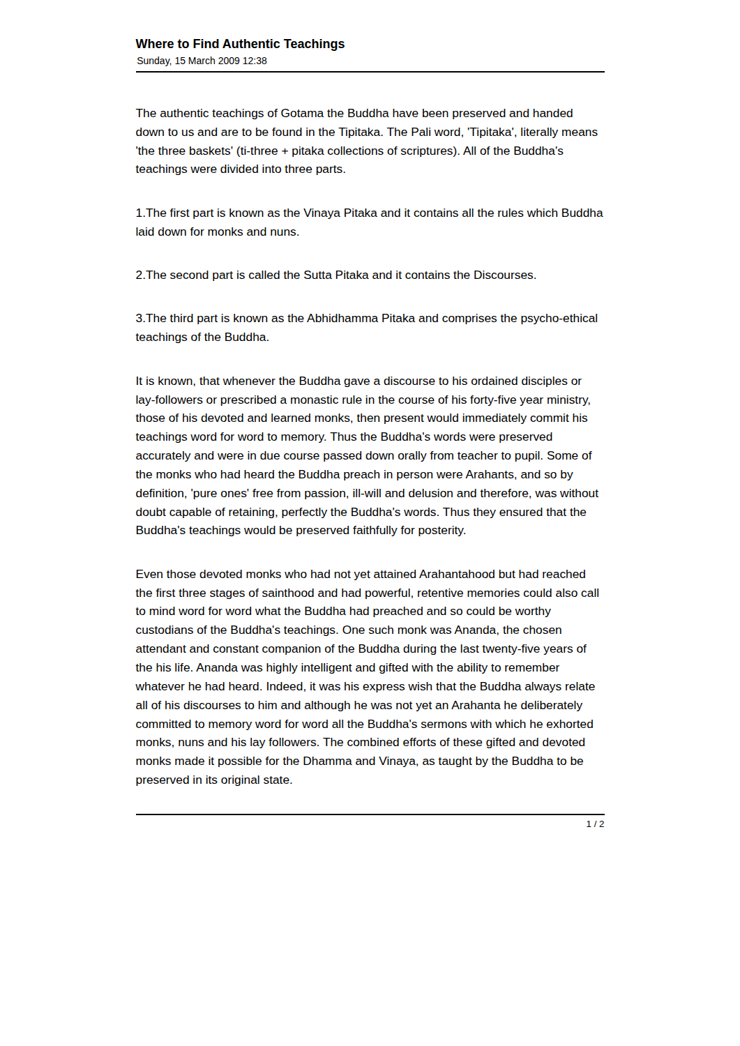Where to Find Authentic Teachings
Sunday, 15 March 2009 12:38
The authentic teachings of Gotama the Buddha have been preserved and handed down to us and are to be found in the Tipitaka. The Pali word, 'Tipitaka', literally means 'the three baskets' (ti-three + pitaka collections of scriptures). All of the Buddha's teachings were divided into three parts.
1.The first part is known as the Vinaya Pitaka and it contains all the rules which Buddha laid down for monks and nuns.
2.The second part is called the Sutta Pitaka and it contains the Discourses.
3.The third part is known as the Abhidhamma Pitaka and comprises the psycho-ethical teachings of the Buddha.
It is known, that whenever the Buddha gave a discourse to his ordained disciples or lay-followers or prescribed a monastic rule in the course of his forty-five year ministry, those of his devoted and learned monks, then present would immediately commit his teachings word for word to memory. Thus the Buddha's words were preserved accurately and were in due course passed down orally from teacher to pupil. Some of the monks who had heard the Buddha preach in person were Arahants, and so by definition, 'pure ones' free from passion, ill-will and delusion and therefore, was without doubt capable of retaining, perfectly the Buddha's words. Thus they ensured that the Buddha's teachings would be preserved faithfully for posterity.
Even those devoted monks who had not yet attained Arahantahood but had reached the first three stages of sainthood and had powerful, retentive memories could also call to mind word for word what the Buddha had preached and so could be worthy custodians of the Buddha's teachings. One such monk was Ananda, the chosen attendant and constant companion of the Buddha during the last twenty-five years of the his life. Ananda was highly intelligent and gifted with the ability to remember whatever he had heard. Indeed, it was his express wish that the Buddha always relate all of his discourses to him and although he was not yet an Arahanta he deliberately committed to memory word for word all the Buddha's sermons with which he exhorted monks, nuns and his lay followers. The combined efforts of these gifted and devoted monks made it possible for the Dhamma and Vinaya, as taught by the Buddha to be preserved in its original state.
1 / 2